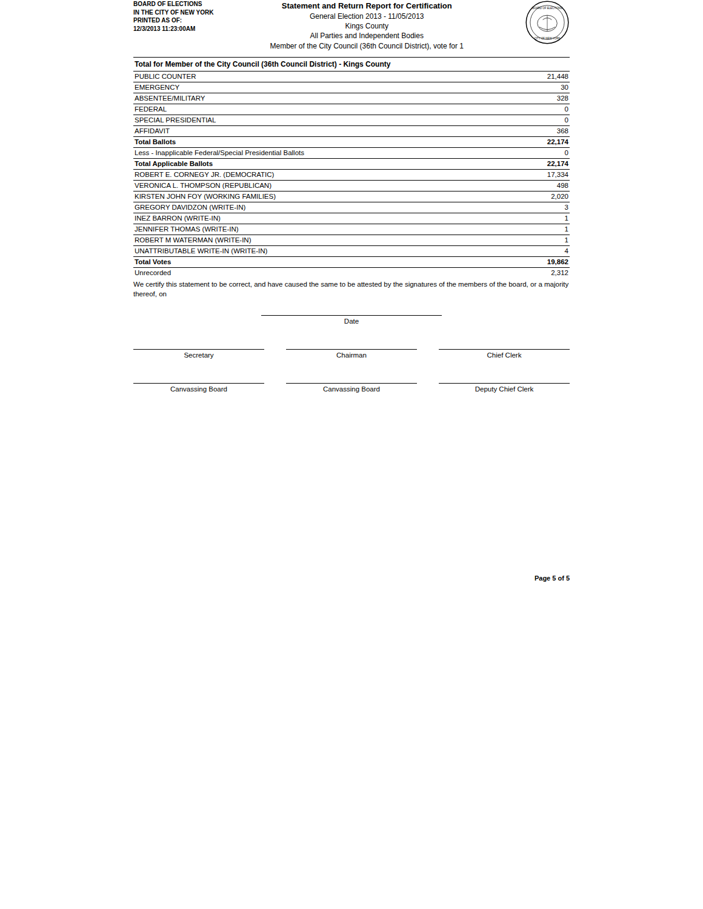BOARD OF ELECTIONS
IN THE CITY OF NEW YORK
PRINTED AS OF:
12/3/2013 11:23:00AM
Statement and Return Report for Certification
General Election 2013 - 11/05/2013
Kings County
All Parties and Independent Bodies
Member of the City Council (36th Council District), vote for 1
Total for Member of the City Council (36th Council District) - Kings County
| PUBLIC COUNTER | 21,448 |
| EMERGENCY | 30 |
| ABSENTEE/MILITARY | 328 |
| FEDERAL | 0 |
| SPECIAL PRESIDENTIAL | 0 |
| AFFIDAVIT | 368 |
| Total Ballots | 22,174 |
| Less - Inapplicable Federal/Special Presidential Ballots | 0 |
| Total Applicable Ballots | 22,174 |
| ROBERT E. CORNEGY JR. (DEMOCRATIC) | 17,334 |
| VERONICA L. THOMPSON (REPUBLICAN) | 498 |
| KIRSTEN JOHN FOY (WORKING FAMILIES) | 2,020 |
| GREGORY DAVIDZON (WRITE-IN) | 3 |
| INEZ BARRON (WRITE-IN) | 1 |
| JENNIFER THOMAS (WRITE-IN) | 1 |
| ROBERT M WATERMAN (WRITE-IN) | 1 |
| UNATTRIBUTABLE WRITE-IN (WRITE-IN) | 4 |
| Total Votes | 19,862 |
| Unrecorded | 2,312 |
We certify this statement to be correct, and have caused the same to be attested by the signatures of the members of the board, or a majority thereof, on
Date
Secretary
Chairman
Chief Clerk
Canvassing Board
Canvassing Board
Deputy Chief Clerk
Page 5 of 5